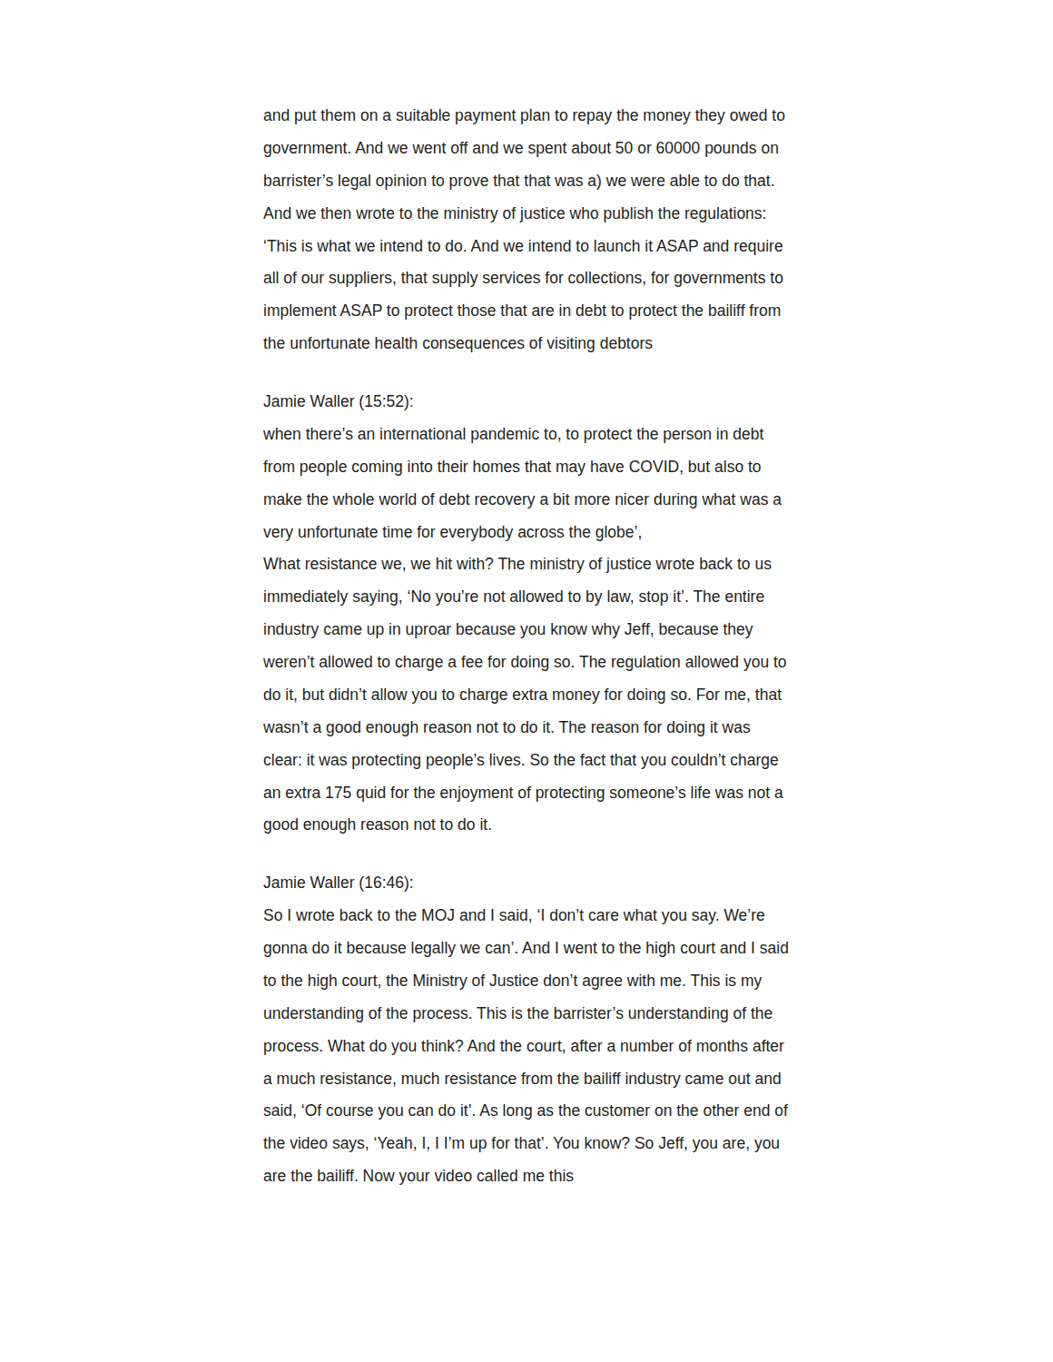and put them on a suitable payment plan to repay the money they owed to government. And we went off and we spent about 50 or 60000 pounds on barrister’s legal opinion to prove that that was a) we were able to do that. And we then wrote to the ministry of justice who publish the regulations: ‘This is what we intend to do. And we intend to launch it ASAP and require all of our suppliers, that supply services for collections, for governments to implement ASAP to protect those that are in debt to protect the bailiff from the unfortunate health consequences of visiting debtors
Jamie Waller (15:52):
when there’s an international pandemic to, to protect the person in debt from people coming into their homes that may have COVID, but also to make the whole world of debt recovery a bit more nicer during what was a very unfortunate time for everybody across the globe’,
What resistance we, we hit with? The ministry of justice wrote back to us immediately saying, ‘No you’re not allowed to by law, stop it’. The entire industry came up in uproar because you know why Jeff, because they weren’t allowed to charge a fee for doing so. The regulation allowed you to do it, but didn’t allow you to charge extra money for doing so. For me, that wasn’t a good enough reason not to do it. The reason for doing it was clear: it was protecting people’s lives. So the fact that you couldn’t charge an extra 175 quid for the enjoyment of protecting someone’s life was not a good enough reason not to do it.
Jamie Waller (16:46):
So I wrote back to the MOJ and I said, ‘I don’t care what you say. We’re gonna do it because legally we can’. And I went to the high court and I said to the high court, the Ministry of Justice don’t agree with me. This is my understanding of the process. This is the barrister’s understanding of the process. What do you think? And the court, after a number of months after a much resistance, much resistance from the bailiff industry came out and said, ‘Of course you can do it’. As long as the customer on the other end of the video says, ‘Yeah, I, I I’m up for that’. You know? So Jeff, you are, you are the bailiff. Now your video called me this